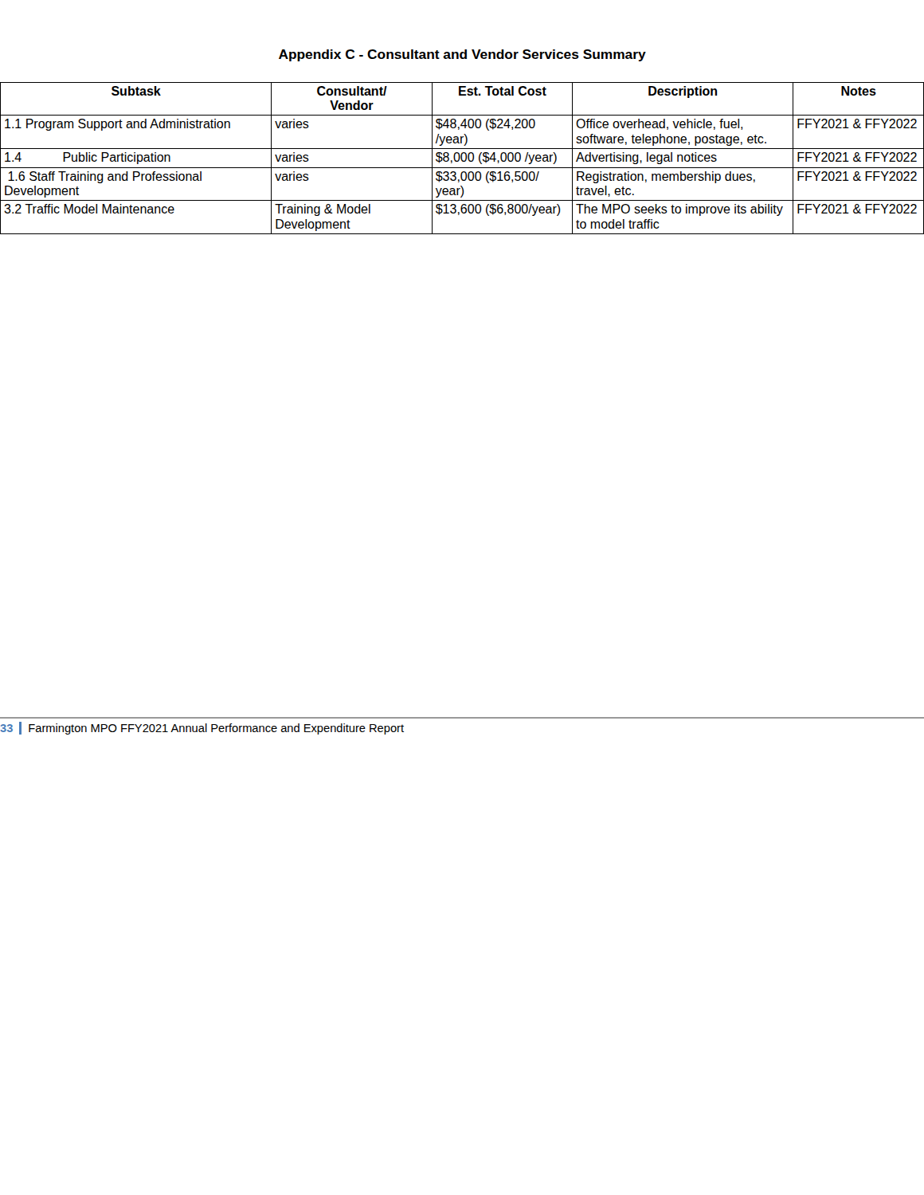Appendix C - Consultant and Vendor Services Summary
| Subtask | Consultant/ Vendor | Est. Total Cost | Description | Notes |
| --- | --- | --- | --- | --- |
| 1.1 Program Support and Administration | varies | $48,400 ($24,200 /year) | Office overhead, vehicle, fuel, software, telephone, postage, etc. | FFY2021 & FFY2022 |
| 1.4 Public Participation | varies | $8,000 ($4,000 /year) | Advertising, legal notices | FFY2021 & FFY2022 |
| 1.6 Staff Training and Professional Development | varies | $33,000 ($16,500/ year) | Registration, membership dues, travel, etc. | FFY2021 & FFY2022 |
| 3.2 Traffic Model Maintenance | Training & Model Development | $13,600 ($6,800/year) | The MPO seeks to improve its ability to model traffic | FFY2021 & FFY2022 |
33 Farmington MPO FFY2021 Annual Performance and Expenditure Report